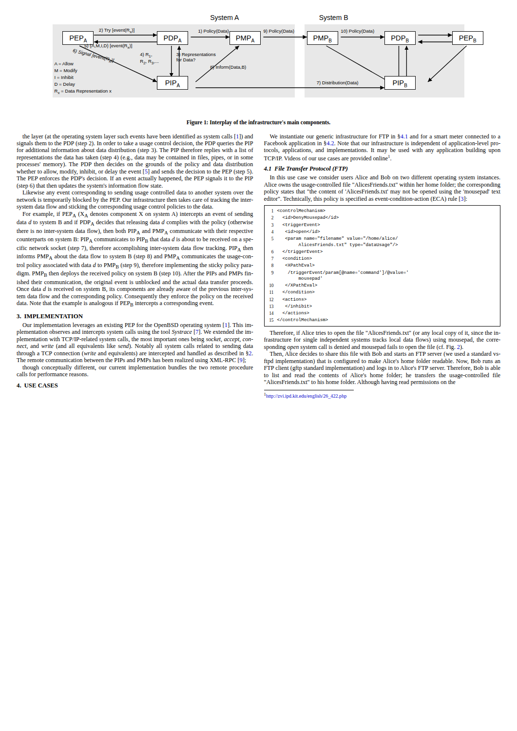System A
System B
PEPA
PDPA
PMPA
PIPA
PMPB
PDPB
PEPB
PIPB
2) Try [event(Rx)]
5) {A,M,I,D} [event(Rx)]
6) Signal [event(Rx)]
4) R1,
R2, R3,...
3) Representations
for Data?
1) Policy(Data)
8) Inform(Data,B)
9) Policy(Data)
10) Policy(Data)
7) Distribution(Data)
A = Allow
M = Modify
I = Inhibit
D = Delay
Rx = Data Representation x
Figure 1: Interplay of the infrastructure's main components.
the layer (at the operating system layer such events have been identified as system calls [1]) and signals them to the PDP (step 2). In order to take a usage control decision, the PDP queries the PIP for additional information about data distribution (step 3). The PIP therefore replies with a list of representations the data has taken (step 4) (e.g., data may be contained in files, pipes, or in some processes' memory). The PDP then decides on the grounds of the policy and data distribution whether to allow, modify, inhibit, or delay the event [5] and sends the decision to the PEP (step 5). The PEP enforces the PDP's decision. If an event actually happened, the PEP signals it to the PIP (step 6) that then updates the system's information flow state.
Likewise any event corresponding to sending usage controlled data to another system over the network is temporarily blocked by the PEP. Our infrastructure then takes care of tracking the inter-system data flow and sticking the corresponding usage control policies to the data.
For example, if PEPA (XA denotes component X on system A) intercepts an event of sending data d to system B and if PDPA decides that releasing data d complies with the policy (otherwise there is no inter-system data flow), then both PIPA and PMPA communicate with their respective counterparts on system B: PIPA communicates to PIPB that data d is about to be received on a specific network socket (step 7), therefore accomplishing inter-system data flow tracking. PIPA then informs PMPA about the data flow to system B (step 8) and PMPA communicates the usage-control policy associated with data d to PMPB (step 9), therefore implementing the sticky policy paradigm. PMPB then deploys the received policy on system B (step 10). After the PIPs and PMPs finished their communication, the original event is unblocked and the actual data transfer proceeds. Once data d is received on system B, its components are already aware of the previous inter-system data flow and the corresponding policy. Consequently they enforce the policy on the received data. Note that the example is analogous if PEPB intercepts a corresponding event.
3. IMPLEMENTATION
Our implementation leverages an existing PEP for the OpenBSD operating system [1]. This implementation observes and intercepts system calls using the tool Systrace [7]. We extended the implementation with TCP/IP-related system calls, the most important ones being socket, accept, connect, and write (and all equivalents like send). Notably all system calls related to sending data through a TCP connection (write and equivalents) are intercepted and handled as described in §2. The remote communication between the PIPs and PMPs has been realized using XML-RPC [9];
though conceptually different, our current implementation bundles the two remote procedure calls for performance reasons.
4. USE CASES
We instantiate our generic infrastructure for FTP in §4.1 and for a smart meter connected to a Facebook application in §4.2. Note that our infrastructure is independent of application-level protocols, applications, and implementations. It may be used with any application building upon TCP/IP. Videos of our use cases are provided online1.
4.1 File Transfer Protocol (FTP)
In this use case we consider users Alice and Bob on two different operating system instances. Alice owns the usage-controlled file "AlicesFriends.txt" within her home folder; the corresponding policy states that "the content of 'AlicesFriends.txt' may not be opened using the 'mousepad' text editor". Technically, this policy is specified as event-condition-action (ECA) rule [3]:
| 1 | <controlMechanism> |
| 2 | <id>DenyMousepad</id> |
| 3 | <triggerEvent> |
| 4 | <id>open</id> |
| 5 | <param name="filename" value="/home/alice/ AlicesFriends.txt" type="dataUsage"/> |
| 6 | </triggerEvent> |
| 7 | <condition> |
| 8 | <XPathEval> |
| 9 | /triggerEvent/param[@name='command']/@value=' mousepad' |
| 10 | </XPathEval> |
| 11 | </condition> |
| 12 | <actions> |
| 13 | </inhibit> |
| 14 | </actions> |
| 15 | </controlMechanism> |
Therefore, if Alice tries to open the file "AlicesFriends.txt" (or any local copy of it, since the infrastructure for single independent systems tracks local data flows) using mousepad, the corresponding open system call is denied and mousepad fails to open the file (cf. Fig. 2).
Then, Alice decides to share this file with Bob and starts an FTP server (we used a standard vsftpd implementation) that is configured to make Alice's home folder readable. Now, Bob runs an FTP client (gftp standard implementation) and logs in to Alice's FTP server. Therefore, Bob is able to list and read the contents of Alice's home folder; he transfers the usage-controlled file "AlicesFriends.txt" to his home folder. Although having read permissions on the
1http://zvi.ipd.kit.edu/english/26_422.php